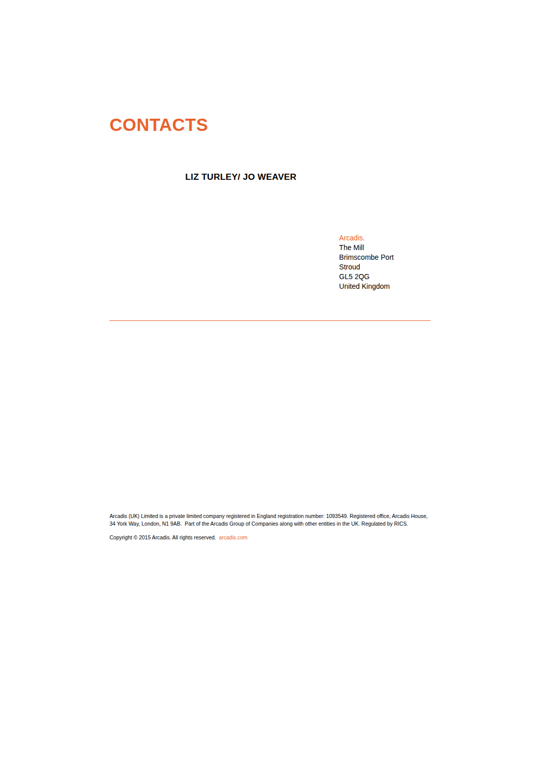CONTACTS
LIZ TURLEY/ JO WEAVER
Arcadis.
The Mill
Brimscombe Port
Stroud
GL5 2QG
United Kingdom
Arcadis (UK) Limited is a private limited company registered in England registration number: 1093549. Registered office, Arcadis House, 34 York Way, London, N1 9AB. Part of the Arcadis Group of Companies along with other entities in the UK. Regulated by RICS.
Copyright © 2015 Arcadis. All rights reserved. arcadis.com